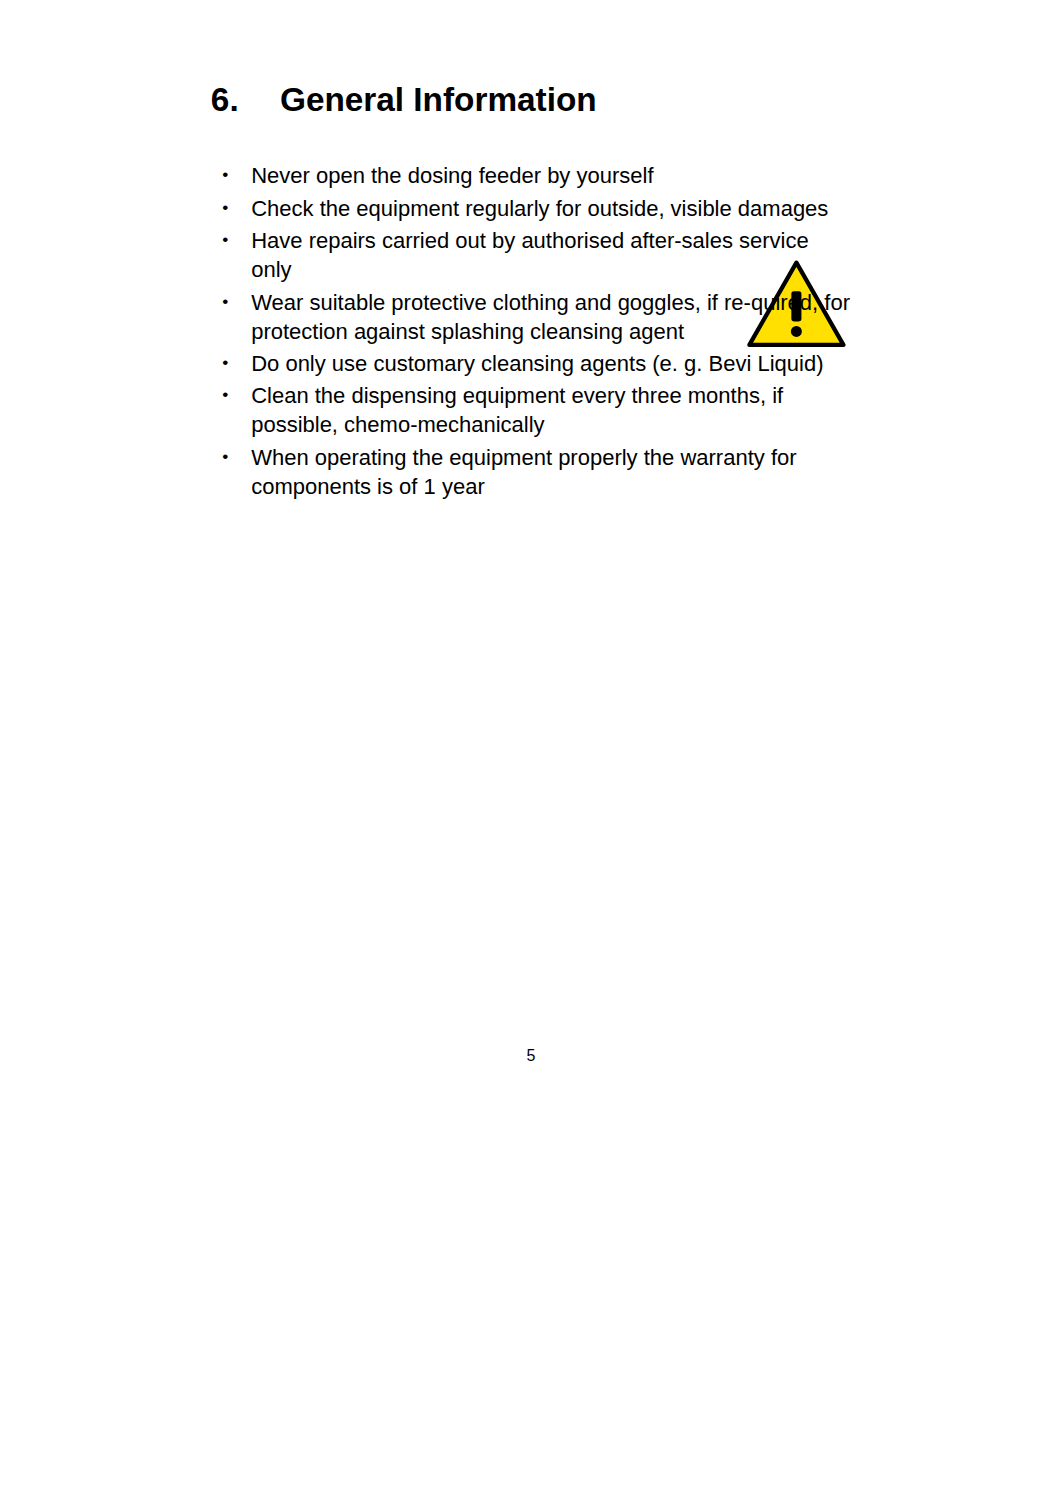6. General Information
Never open the dosing feeder by yourself
Check the equipment regularly for outside, visible damages
Have repairs carried out by authorised after-sales service only
Wear suitable protective clothing and goggles, if re-quired, for protection against splashing cleansing agent
Do only use customary cleansing agents (e. g. Bevi Liquid)
Clean the dispensing equipment every three months, if possible, chemo-mechanically
When operating the equipment properly the warranty for components is of 1 year
5